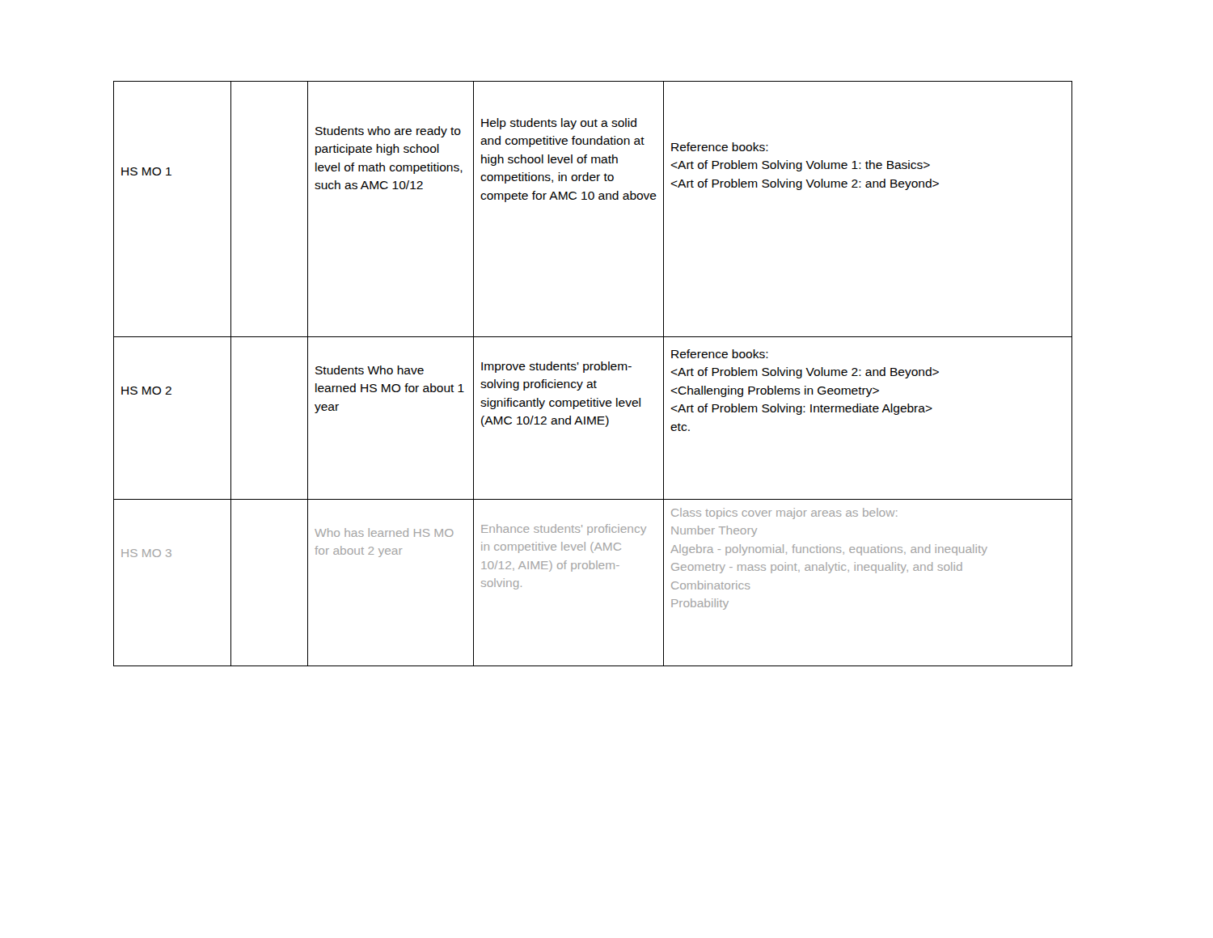| HS MO 1 | | Students who are ready to participate high school level of math competitions, such as AMC 10/12 | Help students lay out a solid and competitive foundation at high school level of math competitions, in order to compete for AMC 10 and above | Reference books: <Art of Problem Solving Volume 1: the Basics> <Art of Problem Solving Volume 2: and Beyond> |
| HS MO 2 | | Students Who have learned HS MO for about 1 year | Improve students' problem-solving proficiency at significantly competitive level (AMC 10/12 and AIME) | Reference books: <Art of Problem Solving Volume 2: and Beyond> <Challenging Problems in Geometry> <Art of Problem Solving: Intermediate Algebra> etc. |
| HS MO 3 | | Who has learned HS MO for about 2 year | Enhance students' proficiency in competitive level (AMC 10/12, AIME) of problem-solving. | Class topics cover major areas as below: Number Theory Algebra - polynomial, functions, equations, and inequality Geometry - mass point, analytic, inequality, and solid Combinatorics Probability |